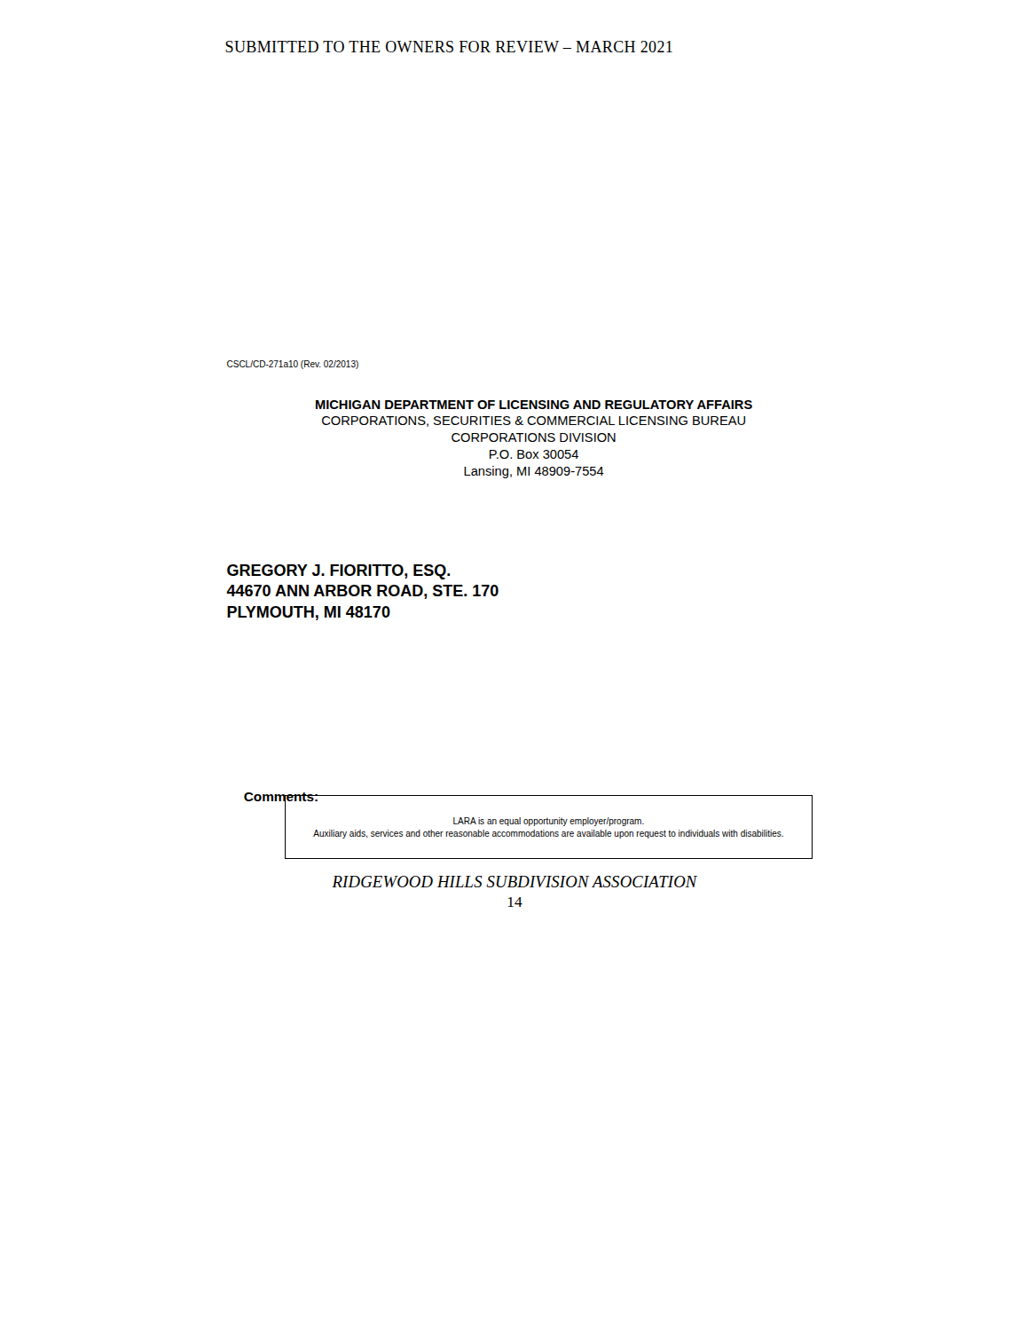SUBMITTED TO THE OWNERS FOR REVIEW – MARCH 2021
CSCL/CD-271a10 (Rev. 02/2013)
MICHIGAN DEPARTMENT OF LICENSING AND REGULATORY AFFAIRS
CORPORATIONS, SECURITIES & COMMERCIAL LICENSING BUREAU
CORPORATIONS DIVISION
P.O. Box 30054
Lansing, MI 48909-7554
GREGORY J. FIORITTO, ESQ.
44670 ANN ARBOR ROAD, STE. 170
PLYMOUTH, MI 48170
Comments:
LARA is an equal opportunity employer/program.
Auxiliary aids, services and other reasonable accommodations are available upon request to individuals with disabilities.
RIDGEWOOD HILLS SUBDIVISION ASSOCIATION
14